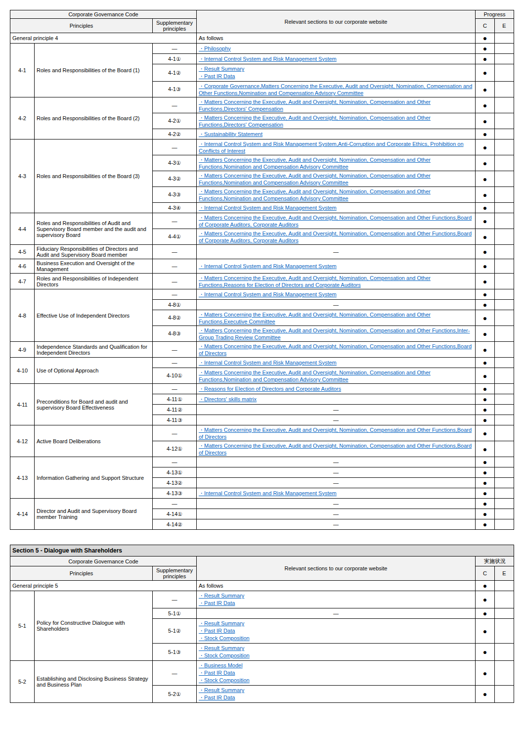| Corporate Governance Code | Relevant sections to our corporate website | Progress |
| --- | --- | --- |
| Principles | Supplementary principles | C | E |
| General principle 4 | As follows | ● | |
| 4-1 | Roles and Responsibilities of the Board (1) | — | ・Philosophy | ● | |
| 4-1① | ・Internal Control System and Risk Management System | ● | |
| 4-1② | ・Result Summary ・Past IR Data | ● | |
| 4-1③ | ・Corporate Governance,Matters Concerning the Executive, Audit and Oversight, Nomination, Compensation and Other Functions,Nomination and Compensation Advisory Committee | ● | |
| 4-2 | Roles and Responsibilities of the Board (2) | — | ・Matters Concerning the Executive, Audit and Oversight, Nomination, Compensation and Other Functions,Directors' Compensation | ● | |
| 4-2① | ・Matters Concerning the Executive, Audit and Oversight, Nomination, Compensation and Other Functions,Directors' Compensation | ● | |
| 4-2② | ・Sustainability Statement | ● | |
| 4-3 | Roles and Responsibilities of the Board (3) | — | ・Internal Control System and Risk Management System,Anti-Corruption and Corporate Ethics, Prohibition on Conflicts of Interest | ● | |
| 4-3① | ・Matters Concerning the Executive, Audit and Oversight, Nomination, Compensation and Other Functions,Nomination and Compensation Advisory Committee | ● | |
| 4-3② | ・Matters Concerning the Executive, Audit and Oversight, Nomination, Compensation and Other Functions,Nomination and Compensation Advisory Committee | ● | |
| 4-3③ | ・Matters Concerning the Executive, Audit and Oversight, Nomination, Compensation and Other Functions,Nomination and Compensation Advisory Committee | ● | |
| 4-3④ | ・Internal Control System and Risk Management System | ● | |
| 4-4 | Roles and Responsibilities of Audit and Supervisory Board member and the audit and supervisory Board | — | ・Matters Concerning the Executive, Audit and Oversight, Nomination, Compensation and Other Functions,Board of Corporate Auditors, Corporate Auditors | ● | |
| 4-4① | ・Matters Concerning the Executive, Audit and Oversight, Nomination, Compensation and Other Functions,Board of Corporate Auditors, Corporate Auditors | ● | |
| 4-5 | Fiduciary Responsibilities of Directors and Audit and Supervisory Board member | — | — | ● | |
| 4-6 | Business Execution and Oversight of the Management | — | ・Internal Control System and Risk Management System | ● | |
| 4-7 | Roles and Responsibilities of Independent Directors | — | ・Matters Concerning the Executive, Audit and Oversight, Nomination, Compensation and Other Functions,Reasons for Election of Directors and Corporate Auditors | ● | |
| 4-8 | Effective Use of Independent Directors | — | ・Internal Control System and Risk Management System | ● | |
| 4-8① | — | ● | |
| 4-8② | ・Matters Concerning the Executive, Audit and Oversight, Nomination, Compensation and Other Functions,Executive Committee | ● | |
| 4-8③ | ・Matters Concerning the Executive, Audit and Oversight, Nomination, Compensation and Other Functions,Inter-Group Trading Review Committee | ● | |
| 4-9 | Independence Standards and Qualification for Independent Directors | — | ・Matters Concerning the Executive, Audit and Oversight, Nomination, Compensation and Other Functions,Board of Directors | ● | |
| 4-10 | Use of Optional Approach | — | ・Internal Control System and Risk Management System | ● | |
| 4-10① | ・Matters Concerning the Executive, Audit and Oversight, Nomination, Compensation and Other Functions,Nomination and Compensation Advisory Committee | ● | |
| 4-11 | Preconditions for Board and audit and supervisory Board Effectiveness | — | ・Reasons for Election of Directors and Corporate Auditors | ● | |
| 4-11① | ・Directors' skills matrix | ● | |
| 4-11② | — | ● | |
| 4-11③ | — | ● | |
| 4-12 | Active Board Deliberations | — | ・Matters Concerning the Executive, Audit and Oversight, Nomination, Compensation and Other Functions,Board of Directors | ● | |
| 4-12① | ・Matters Concerning the Executive, Audit and Oversight, Nomination, Compensation and Other Functions,Board of Directors | ● | |
| 4-13 | Information Gathering and Support Structure | — | — | ● | |
| 4-13① | — | ● | |
| 4-13② | — | ● | |
| 4-13③ | ・Internal Control System and Risk Management System | ● | |
| 4-14 | Director and Audit and Supervisory Board member Training | — | — | ● | |
| 4-14① | — | ● | |
| 4-14② | — | ● | |
| Section 5 - Dialogue with Shareholders |
| --- |
| Corporate Governance Code | Relevant sections to our corporate website | 実施状況 |
| Principles | Supplementary principles | C | E |
| General principle 5 | As follows | ● | |
| 5-1 | Policy for Constructive Dialogue with Shareholders | — | ・Result Summary ・Past IR Data | ● | |
| 5-1① | — | ● | |
| 5-1② | ・Result Summary ・Past IR Data ・Stock Composition | ● | |
| 5-1③ | ・Result Summary ・Stock Composition | ● | |
| 5-2 | Establishing and Disclosing Business Strategy and Business Plan | — | ・Business Model ・Past IR Data ・Stock Composition | ● | |
| 5-2① | ・Result Summary ・Past IR Data | ● | |